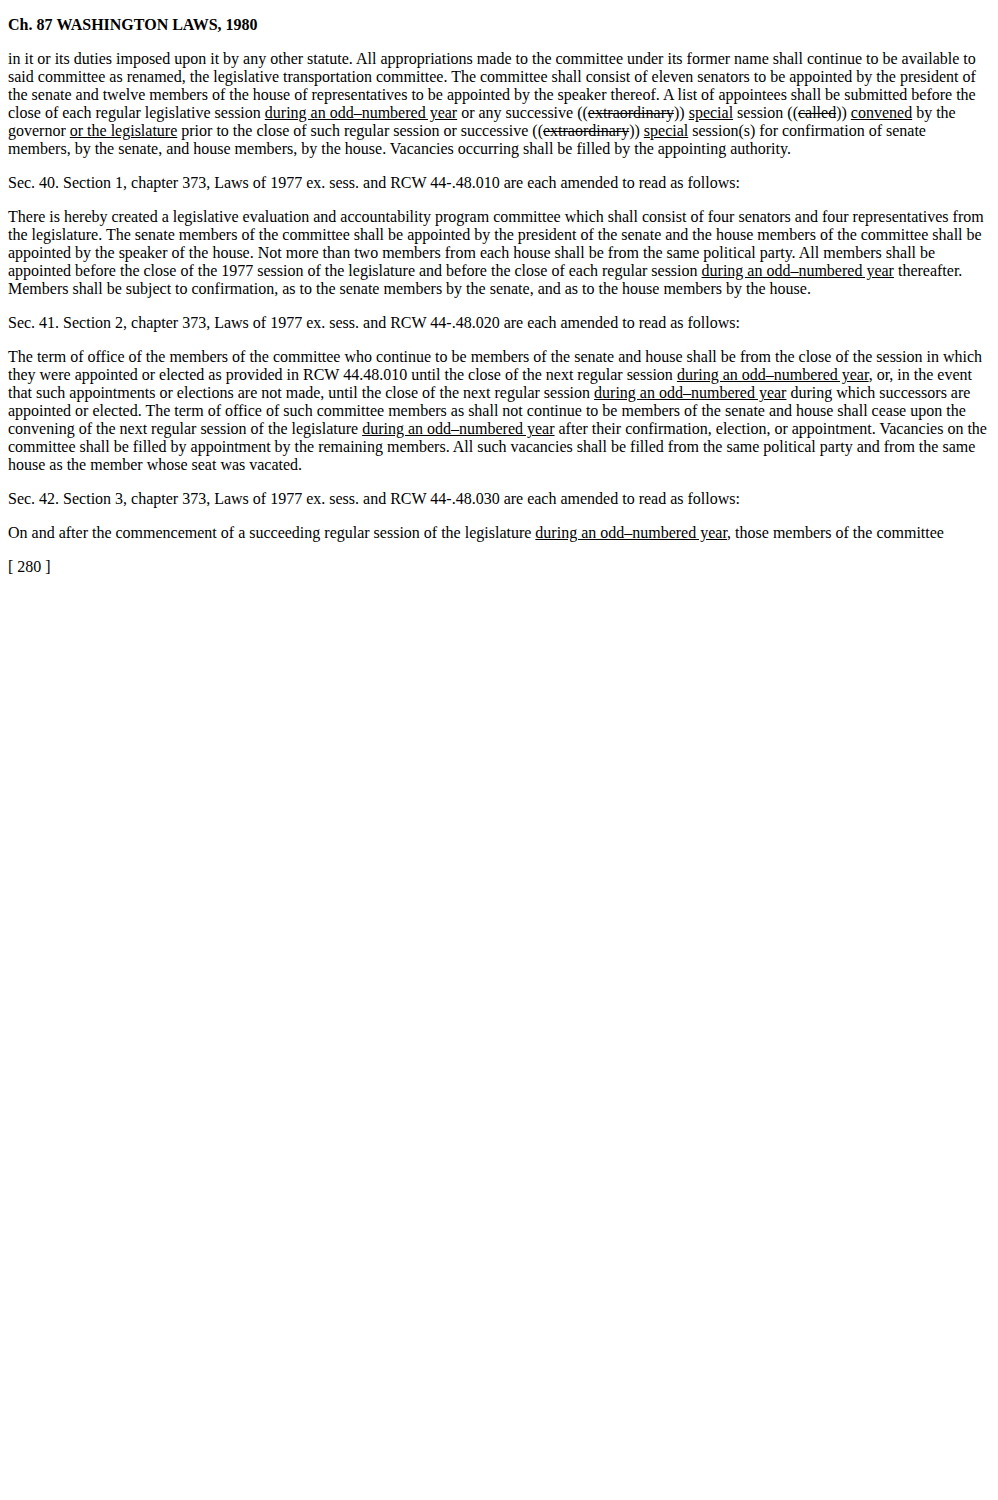Ch. 87 WASHINGTON LAWS, 1980
in it or its duties imposed upon it by any other statute. All appropriations made to the committee under its former name shall continue to be available to said committee as renamed, the legislative transportation committee. The committee shall consist of eleven senators to be appointed by the president of the senate and twelve members of the house of representatives to be appointed by the speaker thereof. A list of appointees shall be submitted before the close of each regular legislative session during an odd–numbered year or any successive ((extraordinary)) special session ((called)) convened by the governor or the legislature prior to the close of such regular session or successive ((extraordinary)) special session(s) for confirmation of senate members, by the senate, and house members, by the house. Vacancies occurring shall be filled by the appointing authority.
Sec. 40. Section 1, chapter 373, Laws of 1977 ex. sess. and RCW 44-.48.010 are each amended to read as follows:
There is hereby created a legislative evaluation and accountability program committee which shall consist of four senators and four representatives from the legislature. The senate members of the committee shall be appointed by the president of the senate and the house members of the committee shall be appointed by the speaker of the house. Not more than two members from each house shall be from the same political party. All members shall be appointed before the close of the 1977 session of the legislature and before the close of each regular session during an odd–numbered year thereafter. Members shall be subject to confirmation, as to the senate members by the senate, and as to the house members by the house.
Sec. 41. Section 2, chapter 373, Laws of 1977 ex. sess. and RCW 44-.48.020 are each amended to read as follows:
The term of office of the members of the committee who continue to be members of the senate and house shall be from the close of the session in which they were appointed or elected as provided in RCW 44.48.010 until the close of the next regular session during an odd–numbered year, or, in the event that such appointments or elections are not made, until the close of the next regular session during an odd–numbered year during which successors are appointed or elected. The term of office of such committee members as shall not continue to be members of the senate and house shall cease upon the convening of the next regular session of the legislature during an odd–numbered year after their confirmation, election, or appointment. Vacancies on the committee shall be filled by appointment by the remaining members. All such vacancies shall be filled from the same political party and from the same house as the member whose seat was vacated.
Sec. 42. Section 3, chapter 373, Laws of 1977 ex. sess. and RCW 44-.48.030 are each amended to read as follows:
On and after the commencement of a succeeding regular session of the legislature during an odd–numbered year, those members of the committee
[ 280 ]